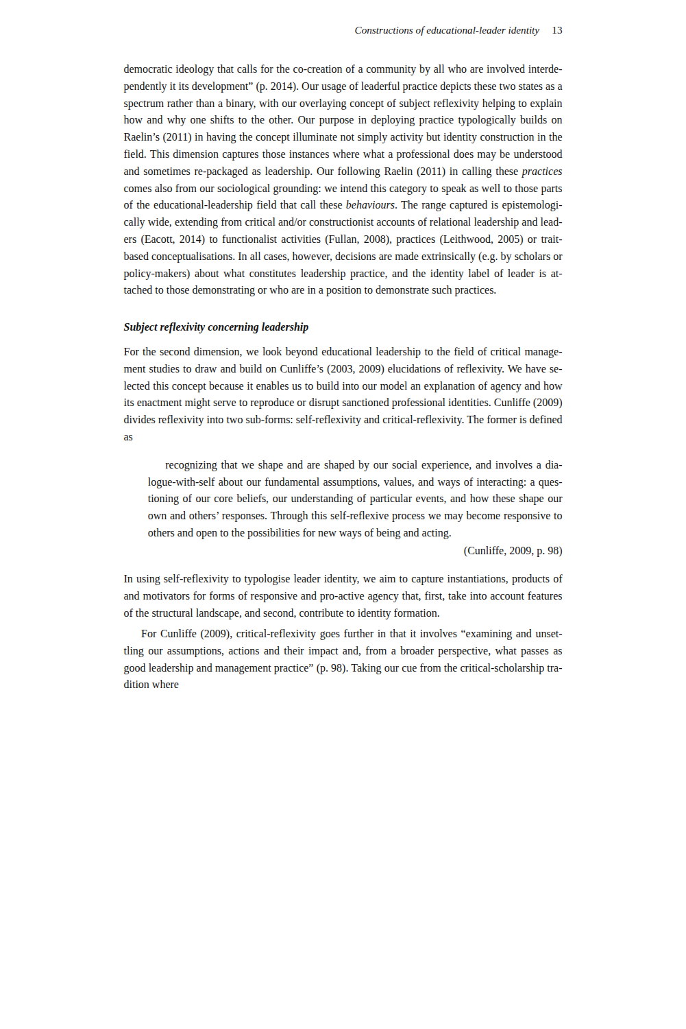Constructions of educational-leader identity 13
democratic ideology that calls for the co-creation of a community by all who are involved interdependently it its development” (p. 2014). Our usage of leaderful practice depicts these two states as a spectrum rather than a binary, with our overlaying concept of subject reflexivity helping to explain how and why one shifts to the other. Our purpose in deploying practice typologically builds on Raelin’s (2011) in having the concept illuminate not simply activity but identity construction in the field. This dimension captures those instances where what a professional does may be understood and sometimes re-packaged as leadership. Our following Raelin (2011) in calling these practices comes also from our sociological grounding: we intend this category to speak as well to those parts of the educational-leadership field that call these behaviours. The range captured is epistemologically wide, extending from critical and/or constructionist accounts of relational leadership and leaders (Eacott, 2014) to functionalist activities (Fullan, 2008), practices (Leithwood, 2005) or trait-based conceptualisations. In all cases, however, decisions are made extrinsically (e.g. by scholars or policy-makers) about what constitutes leadership practice, and the identity label of leader is attached to those demonstrating or who are in a position to demonstrate such practices.
Subject reflexivity concerning leadership
For the second dimension, we look beyond educational leadership to the field of critical management studies to draw and build on Cunliffe’s (2003, 2009) elucidations of reflexivity. We have selected this concept because it enables us to build into our model an explanation of agency and how its enactment might serve to reproduce or disrupt sanctioned professional identities. Cunliffe (2009) divides reflexivity into two sub-forms: self-reflexivity and critical-reflexivity. The former is defined as
recognizing that we shape and are shaped by our social experience, and involves a dialogue-with-self about our fundamental assumptions, values, and ways of interacting: a questioning of our core beliefs, our understanding of particular events, and how these shape our own and others’ responses. Through this self-reflexive process we may become responsive to others and open to the possibilities for new ways of being and acting.
(Cunliffe, 2009, p. 98)
In using self-reflexivity to typologise leader identity, we aim to capture instantiations, products of and motivators for forms of responsive and pro-active agency that, first, take into account features of the structural landscape, and second, contribute to identity formation.
For Cunliffe (2009), critical-reflexivity goes further in that it involves “examining and unsettling our assumptions, actions and their impact and, from a broader perspective, what passes as good leadership and management practice” (p. 98). Taking our cue from the critical-scholarship tradition where